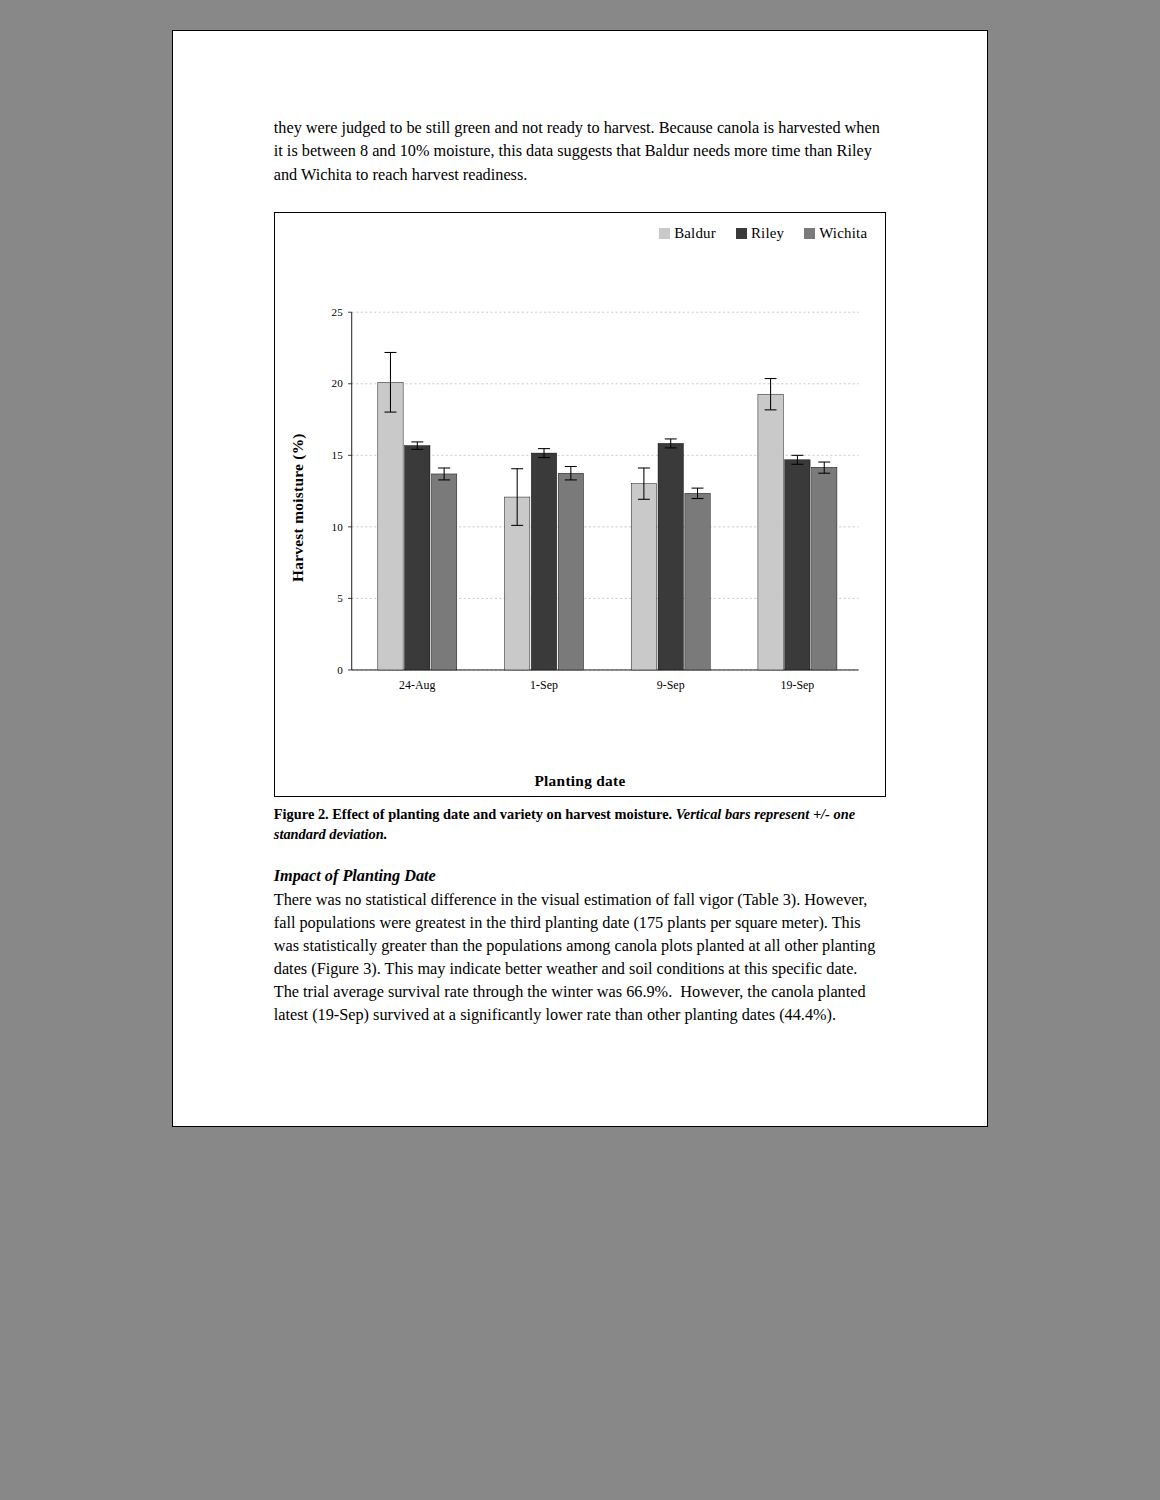they were judged to be still green and not ready to harvest. Because canola is harvested when it is between 8 and 10% moisture, this data suggests that Baldur needs more time than Riley and Wichita to reach harvest readiness.
Baldur Riley Wichita
Harvest moisture (%)
0 5 10 15 20 25 Group 1: 24-Aug center ~ 145 24-Aug 1-Sep 9-Sep 19-Sep
Planting date
Figure 2. Effect of planting date and variety on harvest moisture. Vertical bars represent +/- one standard deviation.
Impact of Planting Date
There was no statistical difference in the visual estimation of fall vigor (Table 3). However, fall populations were greatest in the third planting date (175 plants per square meter). This was statistically greater than the populations among canola plots planted at all other planting dates (Figure 3). This may indicate better weather and soil conditions at this specific date. The trial average survival rate through the winter was 66.9%. However, the canola planted latest (19-Sep) survived at a significantly lower rate than other planting dates (44.4%).